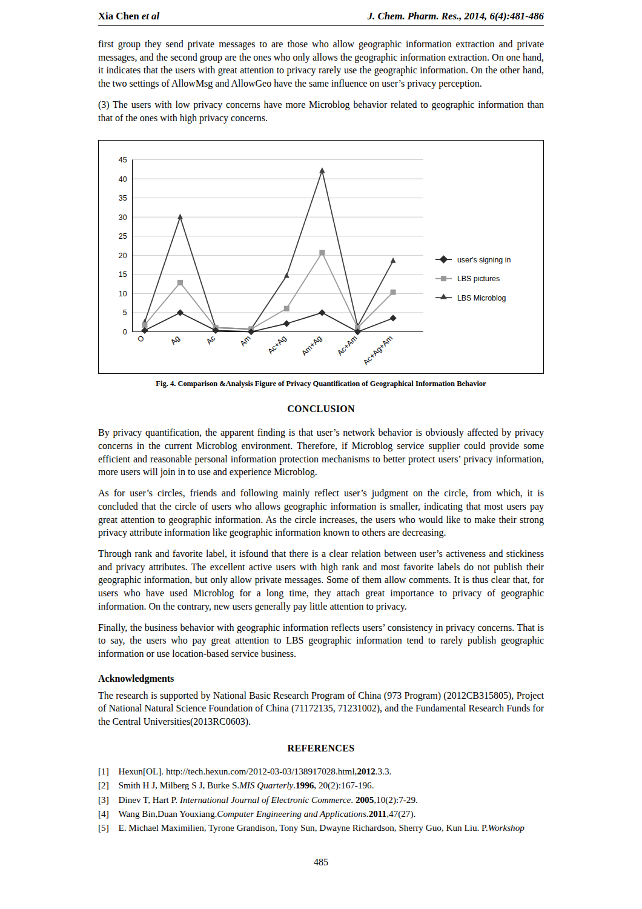Xia Chen et al
J. Chem. Pharm. Res., 2014, 6(4):481-486
first group they send private messages to are those who allow geographic information extraction and private messages, and the second group are the ones who only allows the geographic information extraction. On one hand, it indicates that the users with great attention to privacy rarely use the geographic information. On the other hand, the two settings of AllowMsg and AllowGeo have the same influence on user’s privacy perception.
(3) The users with low privacy concerns have more Microblog behavior related to geographic information than that of the ones with high privacy concerns.
45 40 35 30 25 20 15 10 5 0 O Ag Ac Am Ac+Ag Am+Ag Ac+Am Ac+Ag+Am user's signing in LBS pictures LBS Microblog
Fig. 4. Comparison &Analysis Figure of Privacy Quantification of Geographical Information Behavior
CONCLUSION
By privacy quantification, the apparent finding is that user’s network behavior is obviously affected by privacy concerns in the current Microblog environment. Therefore, if Microblog service supplier could provide some efficient and reasonable personal information protection mechanisms to better protect users’ privacy information, more users will join in to use and experience Microblog.
As for user’s circles, friends and following mainly reflect user’s judgment on the circle, from which, it is concluded that the circle of users who allows geographic information is smaller, indicating that most users pay great attention to geographic information. As the circle increases, the users who would like to make their strong privacy attribute information like geographic information known to others are decreasing.
Through rank and favorite label, it isfound that there is a clear relation between user’s activeness and stickiness and privacy attributes. The excellent active users with high rank and most favorite labels do not publish their geographic information, but only allow private messages. Some of them allow comments. It is thus clear that, for users who have used Microblog for a long time, they attach great importance to privacy of geographic information. On the contrary, new users generally pay little attention to privacy.
Finally, the business behavior with geographic information reflects users’ consistency in privacy concerns. That is to say, the users who pay great attention to LBS geographic information tend to rarely publish geographic information or use location-based service business.
Acknowledgments
The research is supported by National Basic Research Program of China (973 Program) (2012CB315805), Project of National Natural Science Foundation of China (71172135, 71231002), and the Fundamental Research Funds for the Central Universities(2013RC0603).
REFERENCES
[1] Hexun[OL]. http://tech.hexun.com/2012-03-03/138917028.html,2012.3.3.
[2] Smith H J, Milberg S J, Burke S.MIS Quarterly.1996, 20(2):167-196.
[3] Dinev T, Hart P. International Journal of Electronic Commerce. 2005,10(2):7-29.
[4] Wang Bin,Duan Youxiang.Computer Engineering and Applications.2011,47(27).
[5] E. Michael Maximilien, Tyrone Grandison, Tony Sun, Dwayne Richardson, Sherry Guo, Kun Liu. P.Workshop
485